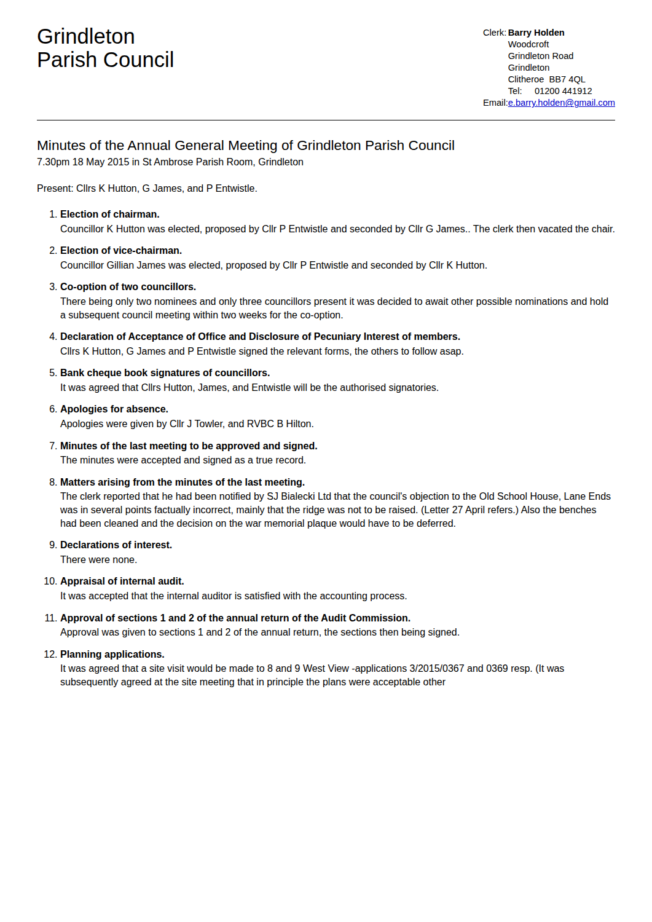Grindleton
Parish Council
| Clerk: | Barry Holden |
| | Woodcroft |
| | Grindleton Road |
| | Grindleton |
| | Clitheroe BB7 4QL |
| | Tel: 01200 441912 |
| Email: | e.barry.holden@gmail.com |
Minutes of the Annual General Meeting of Grindleton Parish Council
7.30pm 18 May 2015 in St Ambrose Parish Room, Grindleton
Present: Cllrs K Hutton, G James, and P Entwistle.
Election of chairman.
Councillor K Hutton was elected, proposed by Cllr P Entwistle and seconded by Cllr G James.. The clerk then vacated the chair.
Election of vice-chairman.
Councillor Gillian James was elected, proposed by Cllr P Entwistle and seconded by Cllr K Hutton.
Co-option of two councillors.
There being only two nominees and only three councillors present it was decided to await other possible nominations and hold a subsequent council meeting within two weeks for the co-option.
Declaration of Acceptance of Office and Disclosure of Pecuniary Interest of members.
Cllrs K Hutton, G James and P Entwistle signed the relevant forms, the others to follow asap.
Bank cheque book signatures of councillors.
It was agreed that Cllrs Hutton, James, and Entwistle will be the authorised signatories.
Apologies for absence.
Apologies were given by Cllr J Towler, and RVBC B Hilton.
Minutes of the last meeting to be approved and signed.
The minutes were accepted and signed as a true record.
Matters arising from the minutes of the last meeting.
The clerk reported that he had been notified by SJ Bialecki Ltd that the council's objection to the Old School House, Lane Ends was in several points factually incorrect, mainly that the ridge was not to be raised. (Letter 27 April refers.) Also the benches had been cleaned and the decision on the war memorial plaque would have to be deferred.
Declarations of interest.
There were none.
Appraisal of internal audit.
It was accepted that the internal auditor is satisfied with the accounting process.
Approval of sections 1 and 2 of the annual return of the Audit Commission.
Approval was given to sections 1 and 2 of the annual return, the sections then being signed.
Planning applications.
It was agreed that a site visit would be made to 8 and 9 West View -applications 3/2015/0367 and 0369 resp. (It was subsequently agreed at the site meeting that in principle the plans were acceptable other